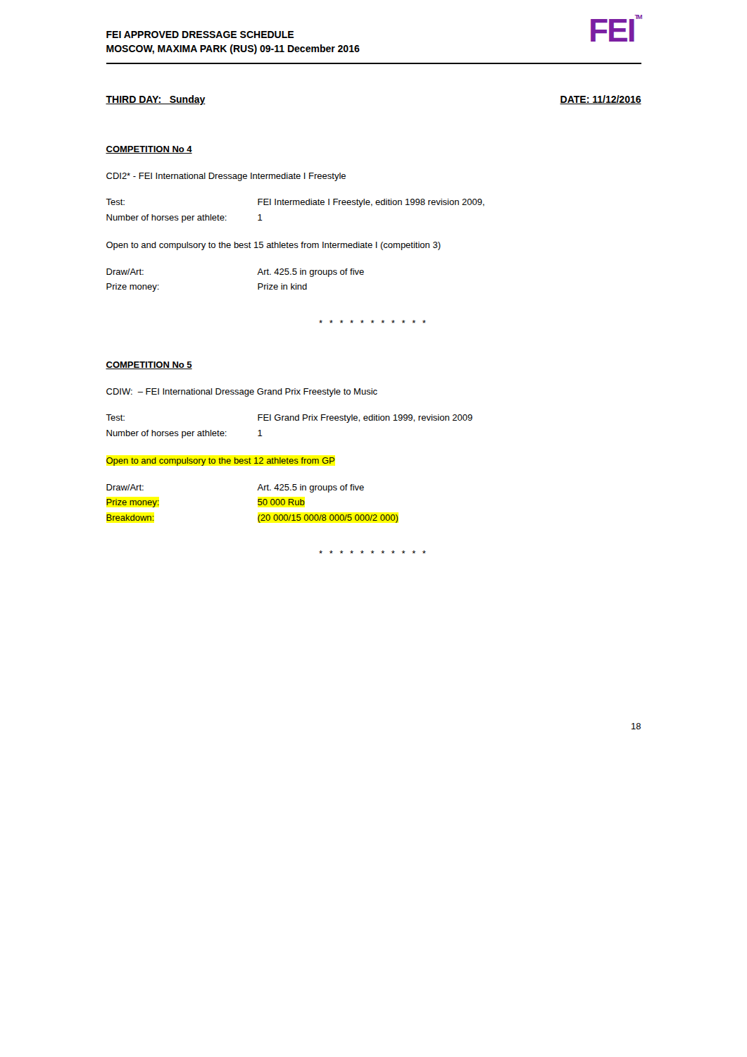FEI APPROVED DRESSAGE SCHEDULE
MOSCOW, MAXIMA PARK (RUS) 09-11 December 2016
FEITM
THIRD DAY: Sunday DATE: 11/12/2016
COMPETITION No 4
CDI2* - FEI International Dressage Intermediate I Freestyle
| Test: | FEI Intermediate I Freestyle, edition 1998 revision 2009, |
| Number of horses per athlete: | 1 |
Open to and compulsory to the best 15 athletes from Intermediate I (competition 3)
| Draw/Art: | Art. 425.5 in groups of five |
| Prize money: | Prize in kind |
* * * * * * * * * * *
COMPETITION No 5
CDIW: – FEI International Dressage Grand Prix Freestyle to Music
| Test: | FEI Grand Prix Freestyle, edition 1999, revision 2009 |
| Number of horses per athlete: | 1 |
Open to and compulsory to the best 12 athletes from GP
| Draw/Art: | Art. 425.5 in groups of five |
| Prize money: | 50 000 Rub |
| Breakdown: | (20 000/15 000/8 000/5 000/2 000) |
* * * * * * * * * * *
18